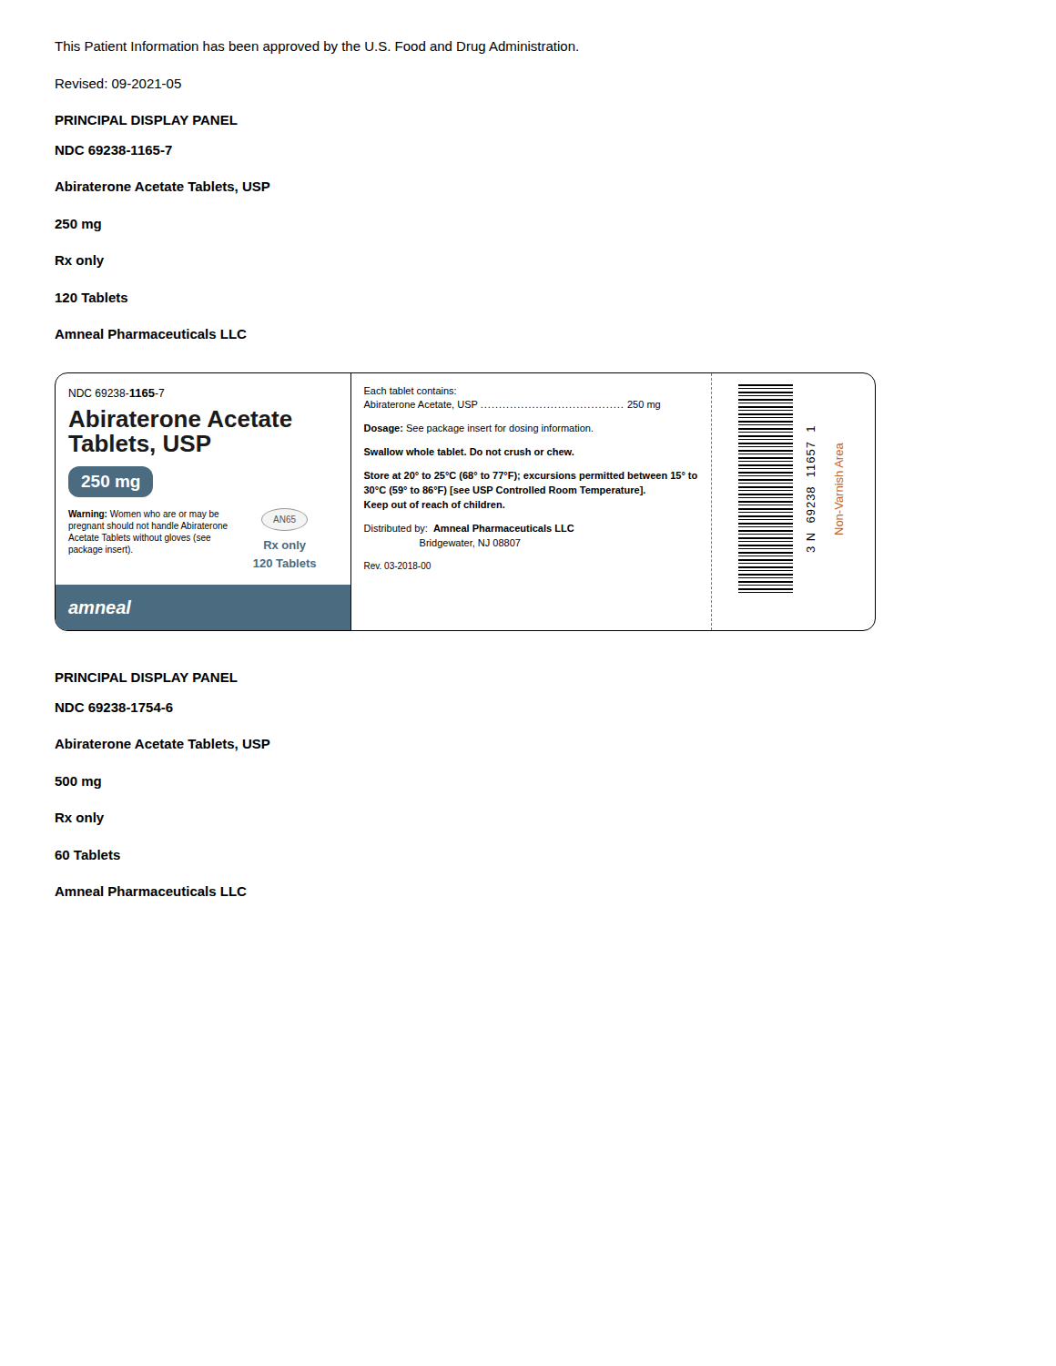This Patient Information has been approved by the U.S. Food and Drug Administration.
Revised: 09-2021-05
PRINCIPAL DISPLAY PANEL
NDC 69238-1165-7
Abiraterone Acetate Tablets, USP
250 mg
Rx only
120 Tablets
Amneal Pharmaceuticals LLC
| NDC 69238- 1165 -7 Abiraterone Acetate Tablets, USP 250 mg Warning: Women who are or may be pregnant should not handle Abiraterone Acetate Tablets without gloves (see package insert). AN65 Rx only 120 Tablets amneal | Each tablet contains: Abiraterone Acetate, USP ....................................... 250 mg Dosage: See package insert for dosing information. Swallow whole tablet. Do not crush or chew. Store at 20° to 25°C (68° to 77°F); excursions permitted between 15° to 30°C (59° to 86°F) [see USP Controlled Room Temperature]. Keep out of reach of children. Distributed by: Amneal Pharmaceuticals LLC Bridgewater, NJ 08807 Rev. 03-2018-00 | 3 N 69238 11657 1 Non-Varnish Area |
PRINCIPAL DISPLAY PANEL
NDC 69238-1754-6
Abiraterone Acetate Tablets, USP
500 mg
Rx only
60 Tablets
Amneal Pharmaceuticals LLC